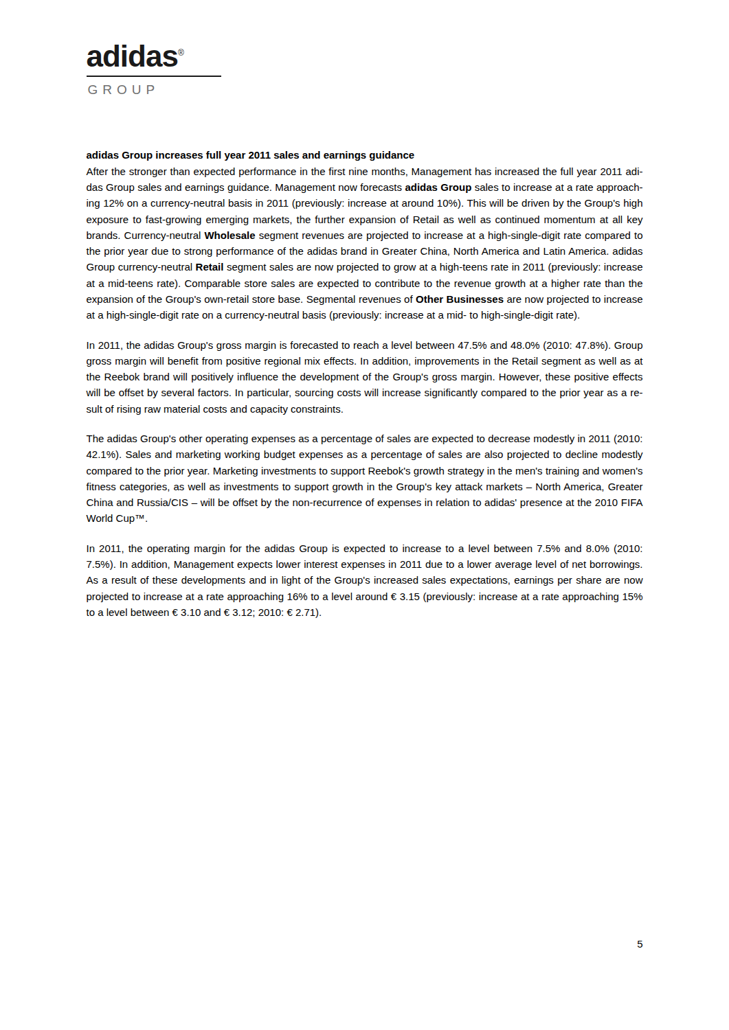adidas®
GROUP
adidas Group increases full year 2011 sales and earnings guidance
After the stronger than expected performance in the first nine months, Management has increased the full year 2011 adidas Group sales and earnings guidance. Management now forecasts adidas Group sales to increase at a rate approaching 12% on a currency-neutral basis in 2011 (previously: increase at around 10%). This will be driven by the Group's high exposure to fast-growing emerging markets, the further expansion of Retail as well as continued momentum at all key brands. Currency-neutral Wholesale segment revenues are projected to increase at a high-single-digit rate compared to the prior year due to strong performance of the adidas brand in Greater China, North America and Latin America. adidas Group currency-neutral Retail segment sales are now projected to grow at a high-teens rate in 2011 (previously: increase at a mid-teens rate). Comparable store sales are expected to contribute to the revenue growth at a higher rate than the expansion of the Group's own-retail store base. Segmental revenues of Other Businesses are now projected to increase at a high-single-digit rate on a currency-neutral basis (previously: increase at a mid- to high-single-digit rate).
In 2011, the adidas Group's gross margin is forecasted to reach a level between 47.5% and 48.0% (2010: 47.8%). Group gross margin will benefit from positive regional mix effects. In addition, improvements in the Retail segment as well as at the Reebok brand will positively influence the development of the Group's gross margin. However, these positive effects will be offset by several factors. In particular, sourcing costs will increase significantly compared to the prior year as a result of rising raw material costs and capacity constraints.
The adidas Group's other operating expenses as a percentage of sales are expected to decrease modestly in 2011 (2010: 42.1%). Sales and marketing working budget expenses as a percentage of sales are also projected to decline modestly compared to the prior year. Marketing investments to support Reebok's growth strategy in the men's training and women's fitness categories, as well as investments to support growth in the Group's key attack markets – North America, Greater China and Russia/CIS – will be offset by the non-recurrence of expenses in relation to adidas' presence at the 2010 FIFA World Cup™.
In 2011, the operating margin for the adidas Group is expected to increase to a level between 7.5% and 8.0% (2010: 7.5%). In addition, Management expects lower interest expenses in 2011 due to a lower average level of net borrowings. As a result of these developments and in light of the Group's increased sales expectations, earnings per share are now projected to increase at a rate approaching 16% to a level around € 3.15 (previously: increase at a rate approaching 15% to a level between € 3.10 and € 3.12; 2010: € 2.71).
5